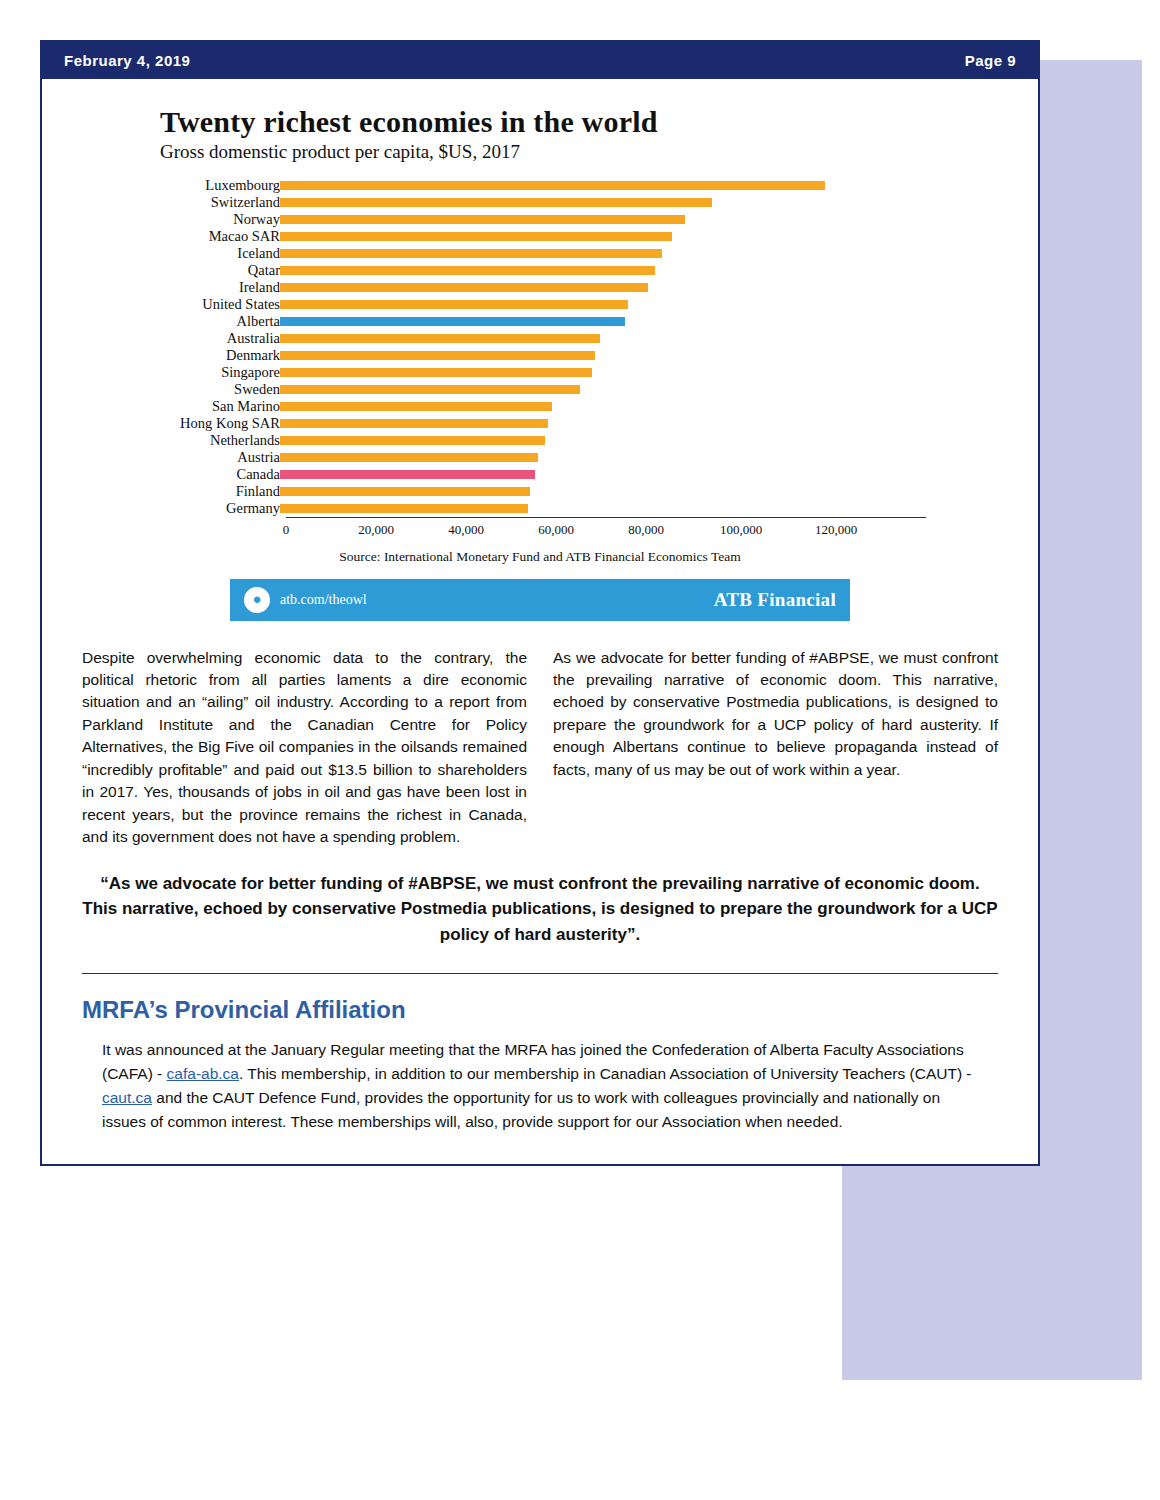February 4, 2019
Page 9
Twenty richest economies in the world
Gross domenstic product per capita, $US, 2017
| Luxembourg | |
| Switzerland | |
| Norway | |
| Macao SAR | |
| Iceland | |
| Qatar | |
| Ireland | |
| United States | |
| Alberta | |
| Australia | |
| Denmark | |
| Singapore | |
| Sweden | |
| San Marino | |
| Hong Kong SAR | |
| Netherlands | |
| Austria | |
| Canada | |
| Finland | |
| Germany | |
0 20,000 40,000 60,000 80,000 100,000 120,000
Source: International Monetary Fund and ATB Financial Economics Team
● atb.com/theowl
ATB Financial
Despite overwhelming economic data to the contrary, the political rhetoric from all parties laments a dire economic situation and an “ailing” oil industry. According to a report from Parkland Institute and the Canadian Centre for Policy Alternatives, the Big Five oil companies in the oilsands remained “incredibly profitable” and paid out $13.5 billion to shareholders in 2017. Yes, thousands of jobs in oil and gas have been lost in recent years, but the province remains the richest in Canada, and its government does not have a spending problem.
As we advocate for better funding of #ABPSE, we must confront the prevailing narrative of economic doom. This narrative, echoed by conservative Postmedia publications, is designed to prepare the groundwork for a UCP policy of hard austerity. If enough Albertans continue to believe propaganda instead of facts, many of us may be out of work within a year.
“As we advocate for better funding of #ABPSE, we must confront the prevailing narrative of economic doom. This narrative, echoed by conservative Postmedia publications, is designed to prepare the groundwork for a UCP policy of hard austerity”.
MRFA’s Provincial Affiliation
It was announced at the January Regular meeting that the MRFA has joined the Confederation of Alberta Faculty Associations (CAFA) - cafa-ab.ca. This membership, in addition to our membership in Canadian Association of University Teachers (CAUT) - caut.ca and the CAUT Defence Fund, provides the opportunity for us to work with colleagues provincially and nationally on issues of common interest. These memberships will, also, provide support for our Association when needed.